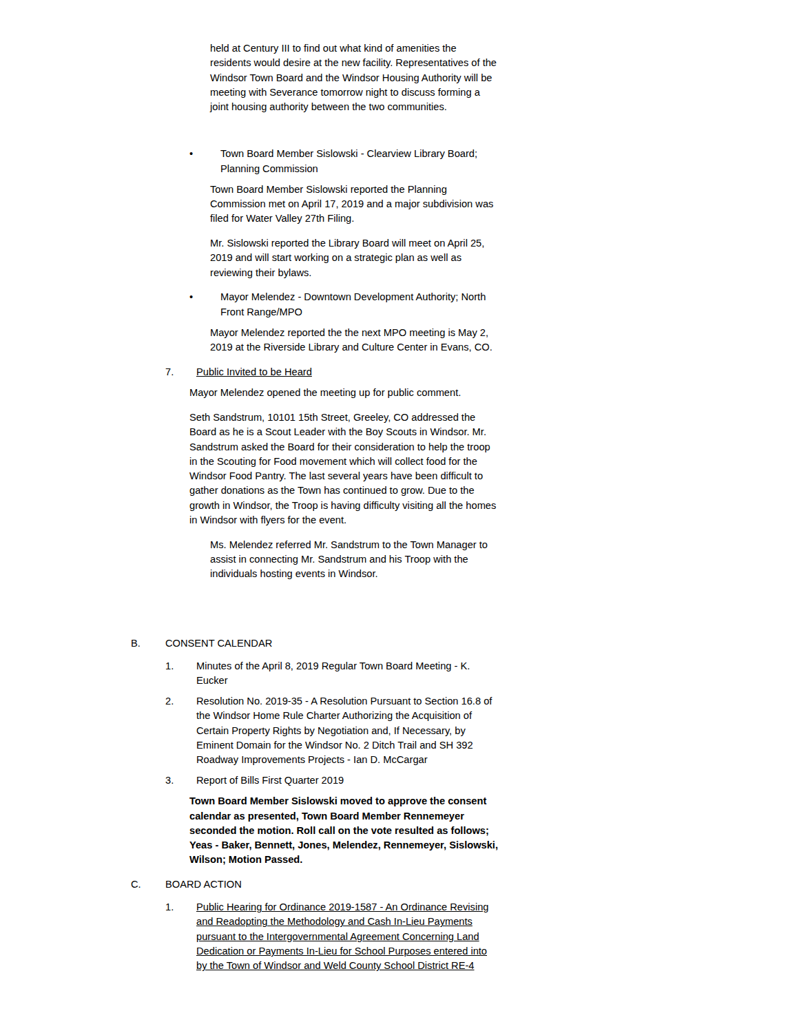held at Century III to find out what kind of amenities the residents would desire at the new facility. Representatives of the Windsor Town Board and the Windsor Housing Authority will be meeting with Severance tomorrow night to discuss forming a joint housing authority between the two communities.
•
Town Board Member Sislowski - Clearview Library Board; Planning Commission
Town Board Member Sislowski reported the Planning Commission met on April 17, 2019 and a major subdivision was filed for Water Valley 27th Filing.
Mr. Sislowski reported the Library Board will meet on April 25, 2019 and will start working on a strategic plan as well as reviewing their bylaws.
•
Mayor Melendez - Downtown Development Authority; North Front Range/MPO
Mayor Melendez reported the the next MPO meeting is May 2, 2019 at the Riverside Library and Culture Center in Evans, CO.
7.
Public Invited to be Heard
Mayor Melendez opened the meeting up for public comment.
Seth Sandstrum, 10101 15th Street, Greeley, CO addressed the Board as he is a Scout Leader with the Boy Scouts in Windsor. Mr. Sandstrum asked the Board for their consideration to help the troop in the Scouting for Food movement which will collect food for the Windsor Food Pantry. The last several years have been difficult to gather donations as the Town has continued to grow. Due to the growth in Windsor, the Troop is having difficulty visiting all the homes in Windsor with flyers for the event.
Ms. Melendez referred Mr. Sandstrum to the Town Manager to assist in connecting Mr. Sandstrum and his Troop with the individuals hosting events in Windsor.
B.
CONSENT CALENDAR
1.
Minutes of the April 8, 2019 Regular Town Board Meeting - K. Eucker
2.
Resolution No. 2019-35 - A Resolution Pursuant to Section 16.8 of the Windsor Home Rule Charter Authorizing the Acquisition of Certain Property Rights by Negotiation and, If Necessary, by Eminent Domain for the Windsor No. 2 Ditch Trail and SH 392 Roadway Improvements Projects - Ian D. McCargar
3.
Report of Bills First Quarter 2019
Town Board Member Sislowski moved to approve the consent calendar as presented, Town Board Member Rennemeyer seconded the motion. Roll call on the vote resulted as follows; Yeas - Baker, Bennett, Jones, Melendez, Rennemeyer, Sislowski, Wilson; Motion Passed.
C.
BOARD ACTION
1.
Public Hearing for Ordinance 2019-1587 - An Ordinance Revising and Readopting the Methodology and Cash In-Lieu Payments pursuant to the Intergovernmental Agreement Concerning Land Dedication or Payments In-Lieu for School Purposes entered into by the Town of Windsor and Weld County School District RE-4